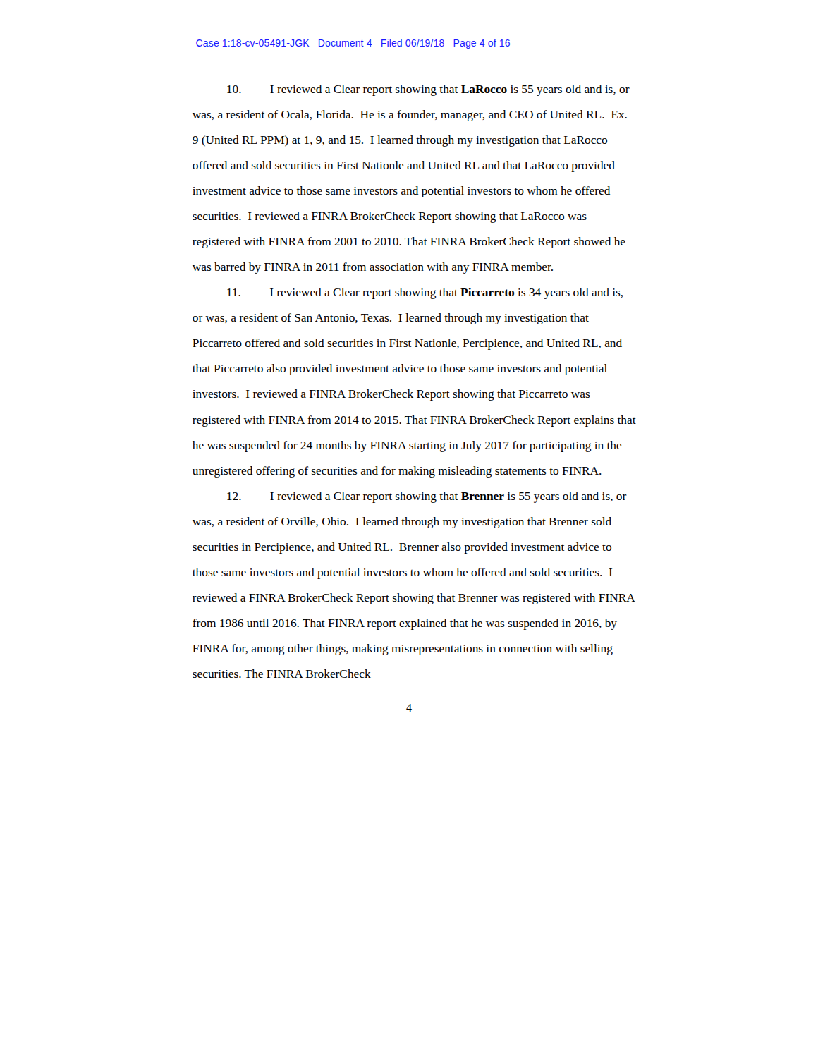Case 1:18-cv-05491-JGK Document 4 Filed 06/19/18 Page 4 of 16
10. I reviewed a Clear report showing that LaRocco is 55 years old and is, or was, a resident of Ocala, Florida. He is a founder, manager, and CEO of United RL. Ex. 9 (United RL PPM) at 1, 9, and 15. I learned through my investigation that LaRocco offered and sold securities in First Nationle and United RL and that LaRocco provided investment advice to those same investors and potential investors to whom he offered securities. I reviewed a FINRA BrokerCheck Report showing that LaRocco was registered with FINRA from 2001 to 2010. That FINRA BrokerCheck Report showed he was barred by FINRA in 2011 from association with any FINRA member.
11. I reviewed a Clear report showing that Piccarreto is 34 years old and is, or was, a resident of San Antonio, Texas. I learned through my investigation that Piccarreto offered and sold securities in First Nationle, Percipience, and United RL, and that Piccarreto also provided investment advice to those same investors and potential investors. I reviewed a FINRA BrokerCheck Report showing that Piccarreto was registered with FINRA from 2014 to 2015. That FINRA BrokerCheck Report explains that he was suspended for 24 months by FINRA starting in July 2017 for participating in the unregistered offering of securities and for making misleading statements to FINRA.
12. I reviewed a Clear report showing that Brenner is 55 years old and is, or was, a resident of Orville, Ohio. I learned through my investigation that Brenner sold securities in Percipience, and United RL. Brenner also provided investment advice to those same investors and potential investors to whom he offered and sold securities. I reviewed a FINRA BrokerCheck Report showing that Brenner was registered with FINRA from 1986 until 2016. That FINRA report explained that he was suspended in 2016, by FINRA for, among other things, making misrepresentations in connection with selling securities. The FINRA BrokerCheck
4